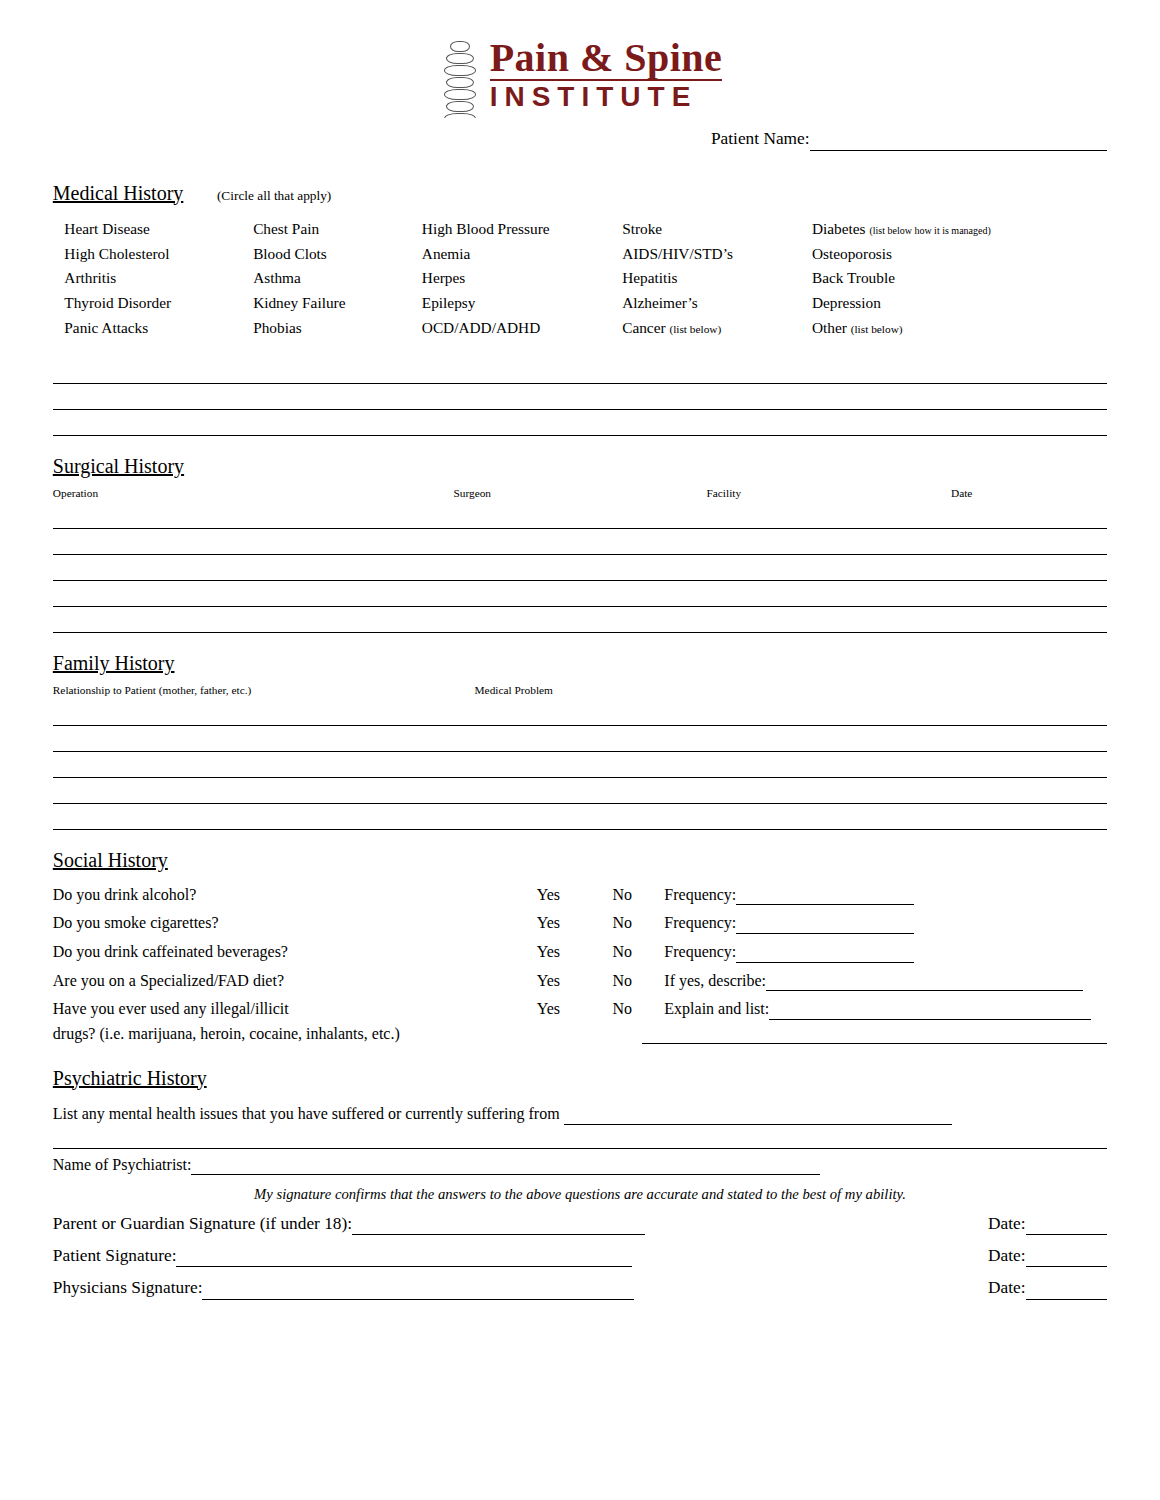Pain & Spine
INSTITUTE
Patient Name:
Medical History
(Circle all that apply)
| Heart Disease | Chest Pain | High Blood Pressure | Stroke | Diabetes (list below how it is managed) |
| High Cholesterol | Blood Clots | Anemia | AIDS/HIV/STD’s | Osteoporosis |
| Arthritis | Asthma | Herpes | Hepatitis | Back Trouble |
| Thyroid Disorder | Kidney Failure | Epilepsy | Alzheimer’s | Depression |
| Panic Attacks | Phobias | OCD/ADD/ADHD | Cancer (list below) | Other (list below) |
Surgical History
| Operation | Surgeon | Facility | Date |
Family History
| Relationship to Patient (mother, father, etc.) | Medical Problem |
Social History
| Do you drink alcohol? | Yes | No | Frequency: |
| Do you smoke cigarettes? | Yes | No | Frequency: |
| Do you drink caffeinated beverages? | Yes | No | Frequency: |
| Are you on a Specialized/FAD diet? | Yes | No | If yes, describe: |
| Have you ever used any illegal/illicit | Yes | No | Explain and list: |
| drugs? (i.e. marijuana, heroin, cocaine, inhalants, etc.) | |
Psychiatric History
List any mental health issues that you have suffered or currently suffering from
Name of Psychiatrist:
My signature confirms that the answers to the above questions are accurate and stated to the best of my ability.
| Parent or Guardian Signature (if under 18): | Date: |
| Patient Signature: | Date: |
| Physicians Signature: | Date: |